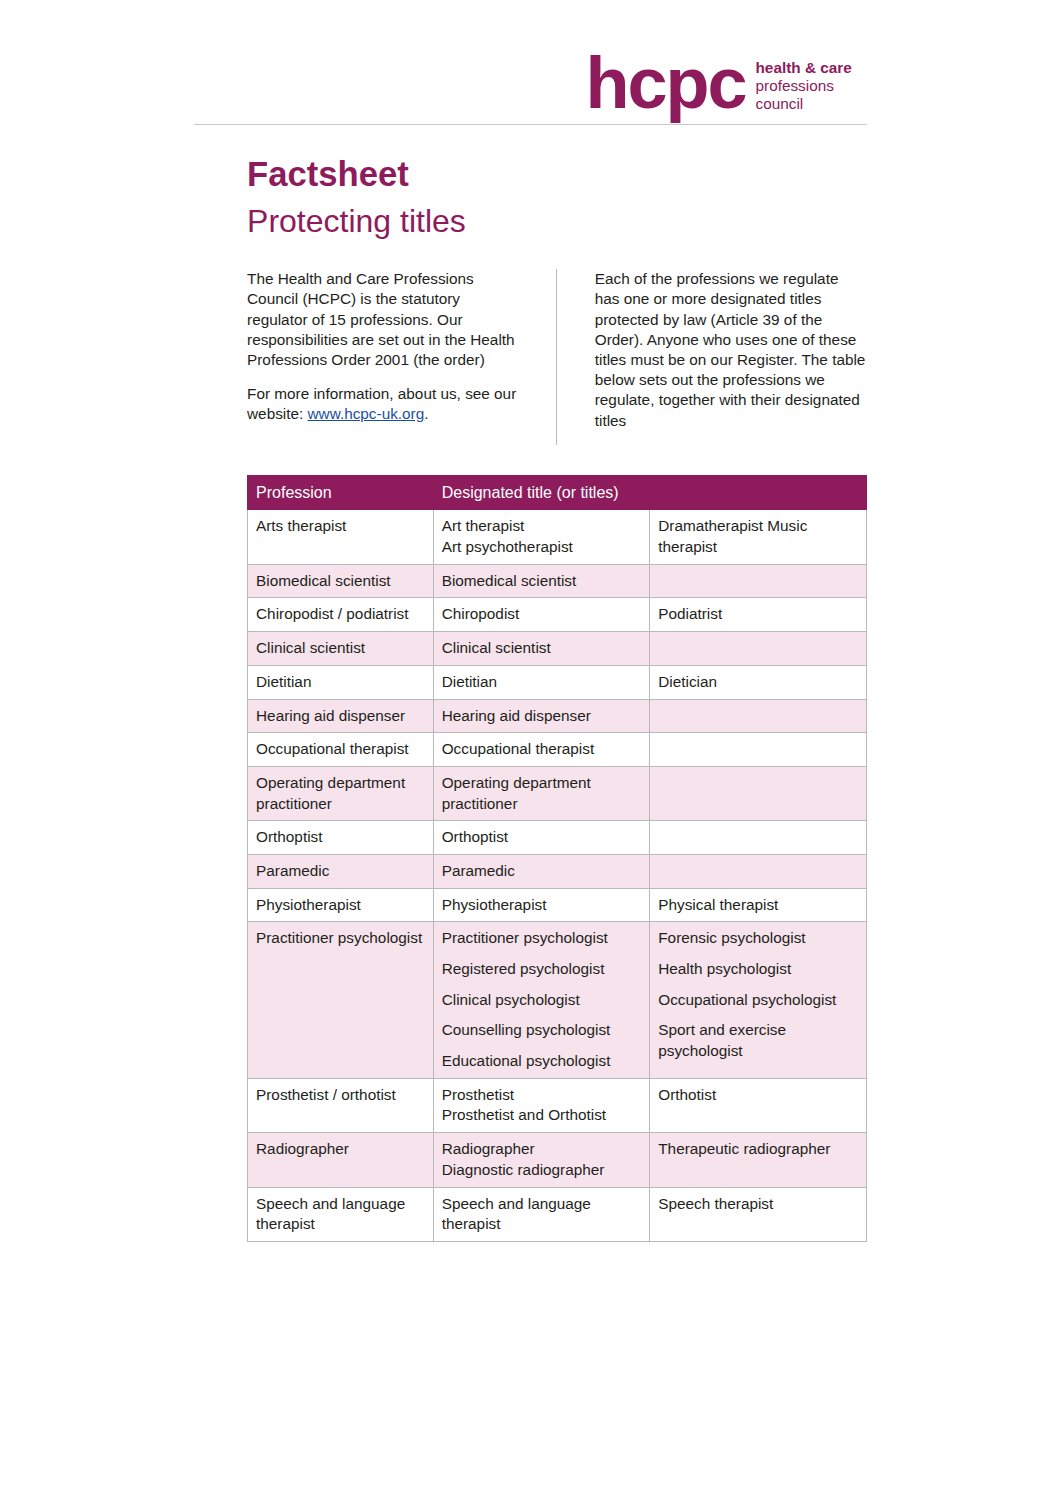hcpc
health & care
professions
council
Factsheet
Protecting titles
The Health and Care Professions Council (HCPC) is the statutory regulator of 15 professions. Our responsibilities are set out in the Health Professions Order 2001 (the order)
For more information, about us, see our website: www.hcpc-uk.org.
Each of the professions we regulate has one or more designated titles protected by law (Article 39 of the Order). Anyone who uses one of these titles must be on our Register. The table below sets out the professions we regulate, together with their designated titles
| Profession | Designated title (or titles) |
| --- | --- |
| Arts therapist | Art therapist Art psychotherapist | Dramatherapist Music therapist |
| Biomedical scientist | Biomedical scientist | |
| Chiropodist / podiatrist | Chiropodist | Podiatrist |
| Clinical scientist | Clinical scientist | |
| Dietitian | Dietitian | Dietician |
| Hearing aid dispenser | Hearing aid dispenser | |
| Occupational therapist | Occupational therapist | |
| Operating department practitioner | Operating department practitioner | |
| Orthoptist | Orthoptist | |
| Paramedic | Paramedic | |
| Physiotherapist | Physiotherapist | Physical therapist |
| Practitioner psychologist | Practitioner psychologist Registered psychologist Clinical psychologist Counselling psychologist Educational psychologist | Forensic psychologist Health psychologist Occupational psychologist Sport and exercise psychologist |
| Prosthetist / orthotist | Prosthetist Prosthetist and Orthotist | Orthotist |
| Radiographer | Radiographer Diagnostic radiographer | Therapeutic radiographer |
| Speech and language therapist | Speech and language therapist | Speech therapist |